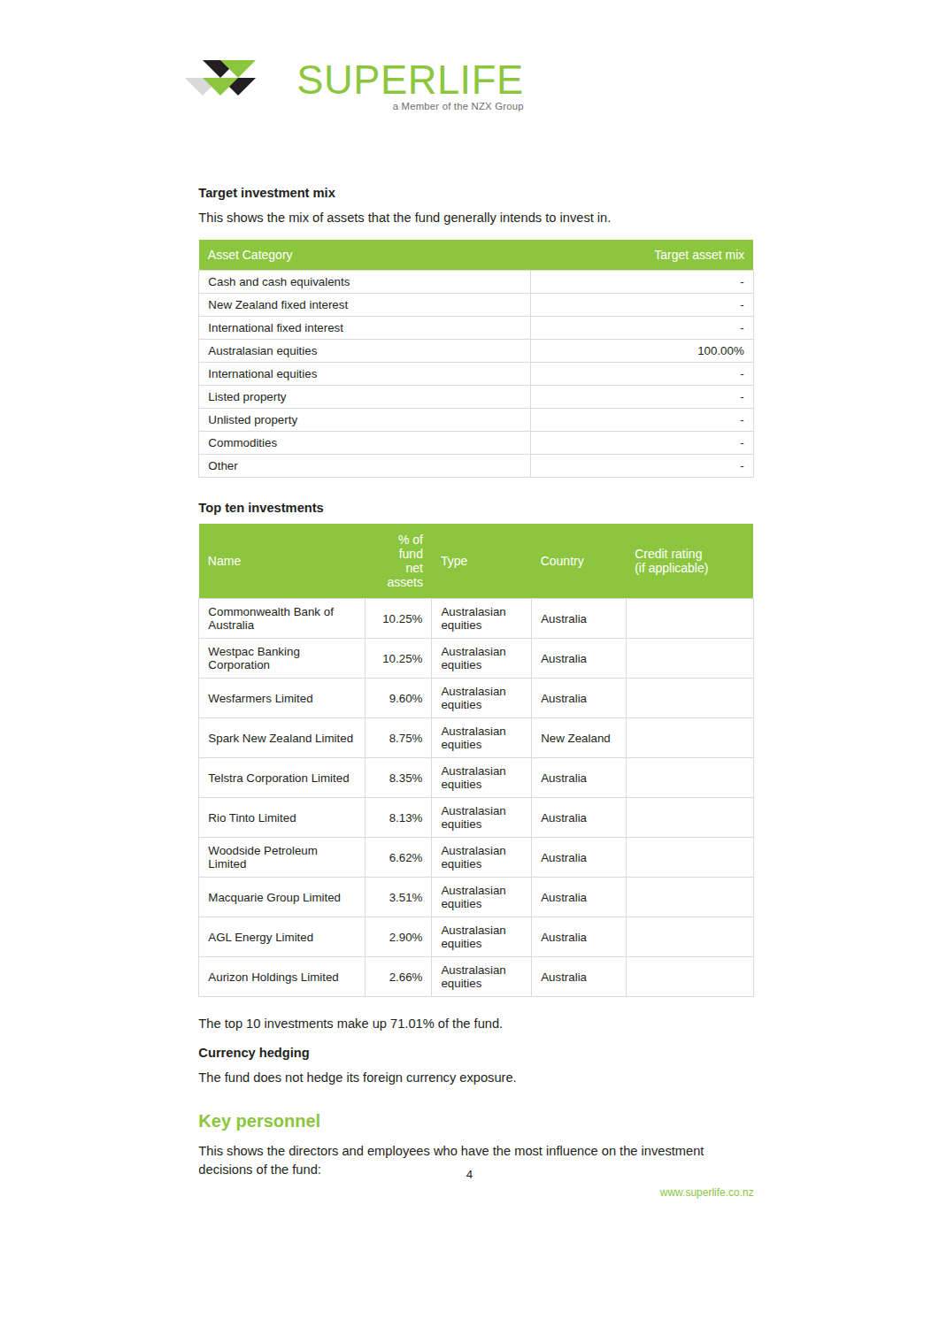SUPER LIFE a Member of the NZX Group
Target investment mix
This shows the mix of assets that the fund generally intends to invest in.
| Asset Category | Target asset mix |
| --- | --- |
| Cash and cash equivalents | - |
| New Zealand fixed interest | - |
| International fixed interest | - |
| Australasian equities | 100.00% |
| International equities | - |
| Listed property | - |
| Unlisted property | - |
| Commodities | - |
| Other | - |
Top ten investments
| Name | % of fund net assets | Type | Country | Credit rating (if applicable) |
| --- | --- | --- | --- | --- |
| Commonwealth Bank of Australia | 10.25% | Australasian equities | Australia | |
| Westpac Banking Corporation | 10.25% | Australasian equities | Australia | |
| Wesfarmers Limited | 9.60% | Australasian equities | Australia | |
| Spark New Zealand Limited | 8.75% | Australasian equities | New Zealand | |
| Telstra Corporation Limited | 8.35% | Australasian equities | Australia | |
| Rio Tinto Limited | 8.13% | Australasian equities | Australia | |
| Woodside Petroleum Limited | 6.62% | Australasian equities | Australia | |
| Macquarie Group Limited | 3.51% | Australasian equities | Australia | |
| AGL Energy Limited | 2.90% | Australasian equities | Australia | |
| Aurizon Holdings Limited | 2.66% | Australasian equities | Australia | |
The top 10 investments make up 71.01% of the fund.
Currency hedging
The fund does not hedge its foreign currency exposure.
Key personnel
This shows the directors and employees who have the most influence on the investment decisions of the fund:
4
www.superlife.co.nz